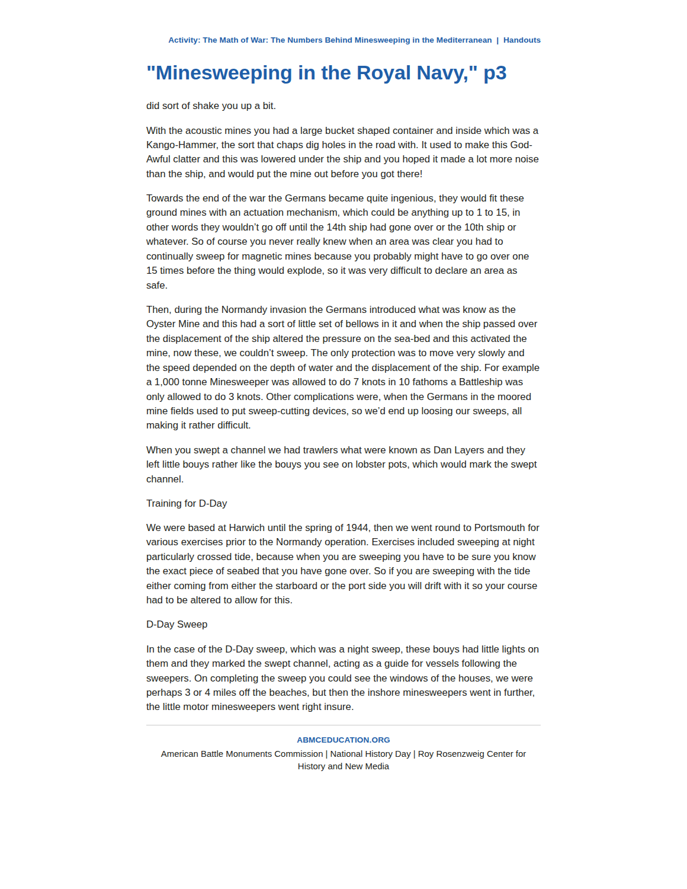Activity: The Math of War: The Numbers Behind Minesweeping in the Mediterranean | Handouts
"Minesweeping in the Royal Navy," p3
did sort of shake you up a bit.
With the acoustic mines you had a large bucket shaped container and inside which was a Kango-Hammer, the sort that chaps dig holes in the road with. It used to make this God-Awful clatter and this was lowered under the ship and you hoped it made a lot more noise than the ship, and would put the mine out before you got there!
Towards the end of the war the Germans became quite ingenious, they would fit these ground mines with an actuation mechanism, which could be anything up to 1 to 15, in other words they wouldn’t go off until the 14th ship had gone over or the 10th ship or whatever. So of course you never really knew when an area was clear you had to continually sweep for magnetic mines because you probably might have to go over one 15 times before the thing would explode, so it was very difficult to declare an area as safe.
Then, during the Normandy invasion the Germans introduced what was know as the Oyster Mine and this had a sort of little set of bellows in it and when the ship passed over the displacement of the ship altered the pressure on the sea-bed and this activated the mine, now these, we couldn’t sweep. The only protection was to move very slowly and the speed depended on the depth of water and the displacement of the ship. For example a 1,000 tonne Minesweeper was allowed to do 7 knots in 10 fathoms a Battleship was only allowed to do 3 knots. Other complications were, when the Germans in the moored mine fields used to put sweep-cutting devices, so we’d end up loosing our sweeps, all making it rather difficult.
When you swept a channel we had trawlers what were known as Dan Layers and they left little bouys rather like the bouys you see on lobster pots, which would mark the swept channel.
Training for D-Day
We were based at Harwich until the spring of 1944, then we went round to Portsmouth for various exercises prior to the Normandy operation. Exercises included sweeping at night particularly crossed tide, because when you are sweeping you have to be sure you know the exact piece of seabed that you have gone over. So if you are sweeping with the tide either coming from either the starboard or the port side you will drift with it so your course had to be altered to allow for this.
D-Day Sweep
In the case of the D-Day sweep, which was a night sweep, these bouys had little lights on them and they marked the swept channel, acting as a guide for vessels following the sweepers. On completing the sweep you could see the windows of the houses, we were perhaps 3 or 4 miles off the beaches, but then the inshore minesweepers went in further, the little motor minesweepers went right insure.
ABMCEDUCATION.ORG
American Battle Monuments Commission | National History Day | Roy Rosenzweig Center for History and New Media